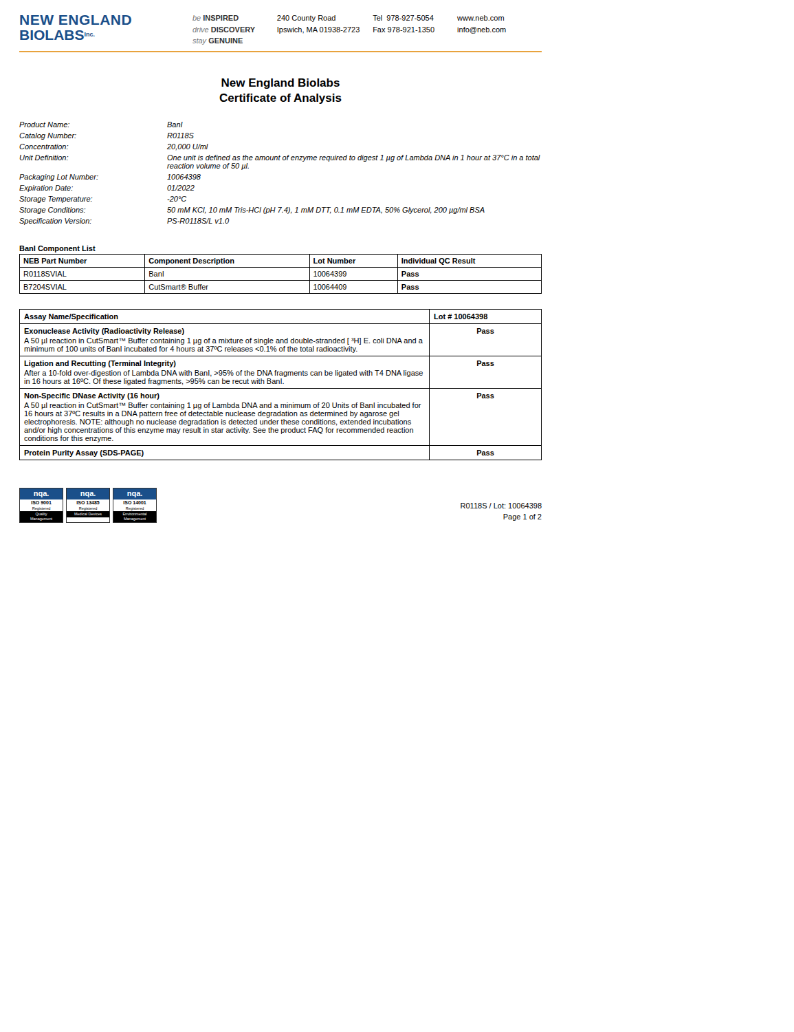NEW ENGLAND
BIOLABS Inc.
be INSPIRED
drive DISCOVERY
stay GENUINE
240 County Road
Ipswich, MA 01938-2723
Tel 978-927-5054
Fax 978-921-1350
www.neb.com
info@neb.com
New England Biolabs
Certificate of Analysis
| Product Name: | BanI |
| Catalog Number: | R0118S |
| Concentration: | 20,000 U/ml |
| Unit Definition: | One unit is defined as the amount of enzyme required to digest 1 µg of Lambda DNA in 1 hour at 37°C in a total reaction volume of 50 µl. |
| Packaging Lot Number: | 10064398 |
| Expiration Date: | 01/2022 |
| Storage Temperature: | -20°C |
| Storage Conditions: | 50 mM KCl, 10 mM Tris-HCl (pH 7.4), 1 mM DTT, 0.1 mM EDTA, 50% Glycerol, 200 µg/ml BSA |
| Specification Version: | PS-R0118S/L v1.0 |
BanI Component List
| NEB Part Number | Component Description | Lot Number | Individual QC Result |
| --- | --- | --- | --- |
| R0118SVIAL | BanI | 10064399 | Pass |
| B7204SVIAL | CutSmart® Buffer | 10064409 | Pass |
| Assay Name/Specification | Lot # 10064398 |
| --- | --- |
| Exonuclease Activity (Radioactivity Release) A 50 µl reaction in CutSmart™ Buffer containing 1 µg of a mixture of single and double-stranded [ ³H] E. coli DNA and a minimum of 100 units of BanI incubated for 4 hours at 37ºC releases <0.1% of the total radioactivity. | Pass |
| Ligation and Recutting (Terminal Integrity) After a 10-fold over-digestion of Lambda DNA with BanI, >95% of the DNA fragments can be ligated with T4 DNA ligase in 16 hours at 16ºC. Of these ligated fragments, >95% can be recut with BanI. | Pass |
| Non-Specific DNase Activity (16 hour) A 50 µl reaction in CutSmart™ Buffer containing 1 µg of Lambda DNA and a minimum of 20 Units of BanI incubated for 16 hours at 37ºC results in a DNA pattern free of detectable nuclease degradation as determined by agarose gel electrophoresis. NOTE: although no nuclease degradation is detected under these conditions, extended incubations and/or high concentrations of this enzyme may result in star activity. See the product FAQ for recommended reaction conditions for this enzyme. | Pass |
| Protein Purity Assay (SDS-PAGE) | Pass |
nqa.
ISO 9001
Registered
Quality
Management
nqa.
ISO 13485
Registered
Medical Devices
nqa.
ISO 14001
Registered
Environmental
Management
R0118S / Lot: 10064398
Page 1 of 2